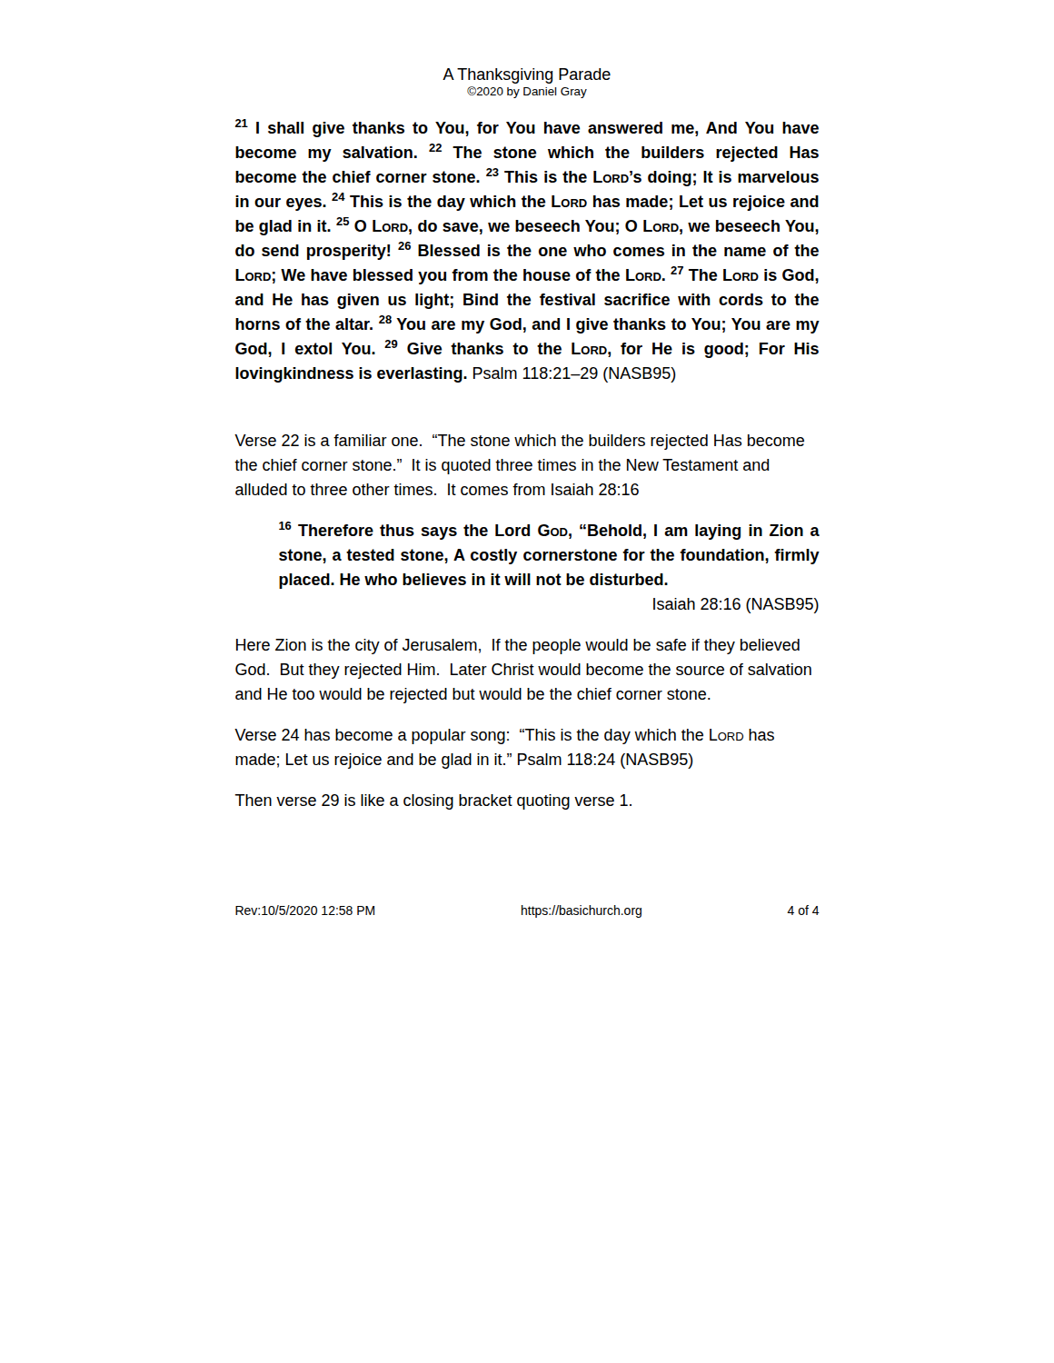A Thanksgiving Parade
©2020 by Daniel Gray
21 I shall give thanks to You, for You have answered me, And You have become my salvation. 22 The stone which the builders rejected Has become the chief corner stone. 23 This is the Lord’s doing; It is marvelous in our eyes. 24 This is the day which the Lord has made; Let us rejoice and be glad in it. 25 O Lord, do save, we beseech You; O Lord, we beseech You, do send prosperity! 26 Blessed is the one who comes in the name of the Lord; We have blessed you from the house of the Lord. 27 The Lord is God, and He has given us light; Bind the festival sacrifice with cords to the horns of the altar. 28 You are my God, and I give thanks to You; You are my God, I extol You. 29 Give thanks to the Lord, for He is good; For His lovingkindness is everlasting. Psalm 118:21–29 (NASB95)
Verse 22 is a familiar one. “The stone which the builders rejected Has become the chief corner stone.” It is quoted three times in the New Testament and alluded to three other times. It comes from Isaiah 28:16
16 Therefore thus says the Lord God, “Behold, I am laying in Zion a stone, a tested stone, A costly cornerstone for the foundation, firmly placed. He who believes in it will not be disturbed.
Isaiah 28:16 (NASB95)
Here Zion is the city of Jerusalem, If the people would be safe if they believed God. But they rejected Him. Later Christ would become the source of salvation and He too would be rejected but would be the chief corner stone.
Verse 24 has become a popular song: “This is the day which the Lord has made; Let us rejoice and be glad in it.” Psalm 118:24 (NASB95)
Then verse 29 is like a closing bracket quoting verse 1.
Rev:10/5/2020 12:58 PM
https://basichurch.org
4 of 4